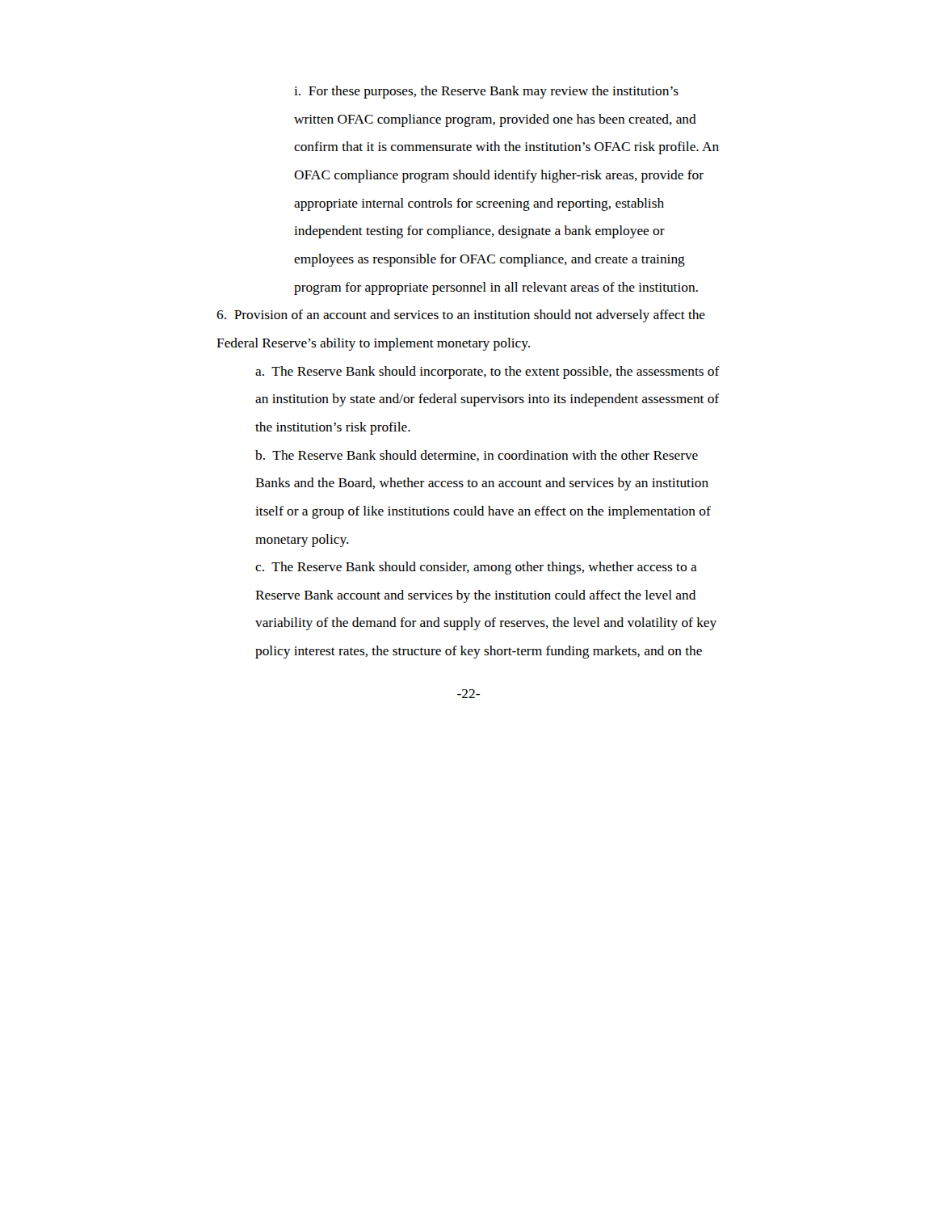i. For these purposes, the Reserve Bank may review the institution’s written OFAC compliance program, provided one has been created, and confirm that it is commensurate with the institution’s OFAC risk profile. An OFAC compliance program should identify higher-risk areas, provide for appropriate internal controls for screening and reporting, establish independent testing for compliance, designate a bank employee or employees as responsible for OFAC compliance, and create a training program for appropriate personnel in all relevant areas of the institution.
6. Provision of an account and services to an institution should not adversely affect the Federal Reserve’s ability to implement monetary policy.
a. The Reserve Bank should incorporate, to the extent possible, the assessments of an institution by state and/or federal supervisors into its independent assessment of the institution’s risk profile.
b. The Reserve Bank should determine, in coordination with the other Reserve Banks and the Board, whether access to an account and services by an institution itself or a group of like institutions could have an effect on the implementation of monetary policy.
c. The Reserve Bank should consider, among other things, whether access to a Reserve Bank account and services by the institution could affect the level and variability of the demand for and supply of reserves, the level and volatility of key policy interest rates, the structure of key short-term funding markets, and on the
-22-